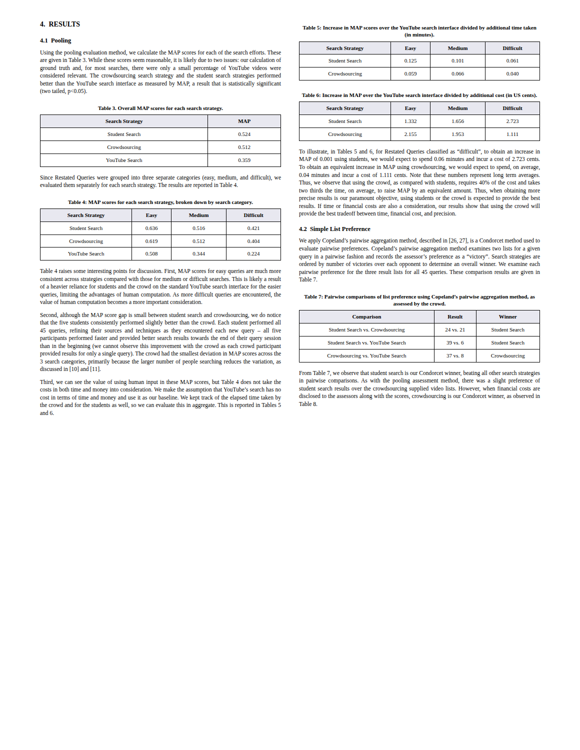4. RESULTS
4.1 Pooling
Using the pooling evaluation method, we calculate the MAP scores for each of the search efforts. These are given in Table 3. While these scores seem reasonable, it is likely due to two issues: our calculation of ground truth and, for most searches, there were only a small percentage of YouTube videos were considered relevant. The crowdsourcing search strategy and the student search strategies performed better than the YouTube search interface as measured by MAP, a result that is statistically significant (two tailed, p<0.05).
Table 3. Overall MAP scores for each search strategy.
| Search Strategy | MAP |
| --- | --- |
| Student Search | 0.524 |
| Crowdsourcing | 0.512 |
| YouTube Search | 0.359 |
Since Restated Queries were grouped into three separate categories (easy, medium, and difficult), we evaluated them separately for each search strategy. The results are reported in Table 4.
Table 4: MAP scores for each search strategy, broken down by search category.
| Search Strategy | Easy | Medium | Difficult |
| --- | --- | --- | --- |
| Student Search | 0.636 | 0.516 | 0.421 |
| Crowdsourcing | 0.619 | 0.512 | 0.404 |
| YouTube Search | 0.508 | 0.344 | 0.224 |
Table 4 raises some interesting points for discussion. First, MAP scores for easy queries are much more consistent across strategies compared with those for medium or difficult searches. This is likely a result of a heavier reliance for students and the crowd on the standard YouTube search interface for the easier queries, limiting the advantages of human computation. As more difficult queries are encountered, the value of human computation becomes a more important consideration.
Second, although the MAP score gap is small between student search and crowdsourcing, we do notice that the five students consistently performed slightly better than the crowd. Each student performed all 45 queries, refining their sources and techniques as they encountered each new query – all five participants performed faster and provided better search results towards the end of their query session than in the beginning (we cannot observe this improvement with the crowd as each crowd participant provided results for only a single query). The crowd had the smallest deviation in MAP scores across the 3 search categories, primarily because the larger number of people searching reduces the variation, as discussed in [10] and [11].
Third, we can see the value of using human input in these MAP scores, but Table 4 does not take the costs in both time and money into consideration. We make the assumption that YouTube’s search has no cost in terms of time and money and use it as our baseline. We kept track of the elapsed time taken by the crowd and for the students as well, so we can evaluate this in aggregate. This is reported in Tables 5 and 6.
Table 5: Increase in MAP scores over the YouTube search interface divided by additional time taken (in minutes).
| Search Strategy | Easy | Medium | Difficult |
| --- | --- | --- | --- |
| Student Search | 0.125 | 0.101 | 0.061 |
| Crowdsourcing | 0.059 | 0.066 | 0.040 |
Table 6: Increase in MAP over the YouTube search interface divided by additional cost (in US cents).
| Search Strategy | Easy | Medium | Difficult |
| --- | --- | --- | --- |
| Student Search | 1.332 | 1.656 | 2.723 |
| Crowdsourcing | 2.155 | 1.953 | 1.111 |
To illustrate, in Tables 5 and 6, for Restated Queries classified as “difficult”, to obtain an increase in MAP of 0.001 using students, we would expect to spend 0.06 minutes and incur a cost of 2.723 cents. To obtain an equivalent increase in MAP using crowdsourcing, we would expect to spend, on average, 0.04 minutes and incur a cost of 1.111 cents. Note that these numbers represent long term averages. Thus, we observe that using the crowd, as compared with students, requires 40% of the cost and takes two thirds the time, on average, to raise MAP by an equivalent amount. Thus, when obtaining more precise results is our paramount objective, using students or the crowd is expected to provide the best results. If time or financial costs are also a consideration, our results show that using the crowd will provide the best tradeoff between time, financial cost, and precision.
4.2 Simple List Preference
We apply Copeland’s pairwise aggregation method, described in [26, 27], is a Condorcet method used to evaluate pairwise preferences. Copeland’s pairwise aggregation method examines two lists for a given query in a pairwise fashion and records the assessor’s preference as a “victory”. Search strategies are ordered by number of victories over each opponent to determine an overall winner. We examine each pairwise preference for the three result lists for all 45 queries. These comparison results are given in Table 7.
Table 7: Pairwise comparisons of list preference using Copeland’s pairwise aggregation method, as assessed by the crowd.
| Comparison | Result | Winner |
| --- | --- | --- |
| Student Search vs. Crowdsourcing | 24 vs. 21 | Student Search |
| Student Search vs. YouTube Search | 39 vs. 6 | Student Search |
| Crowdsourcing vs. YouTube Search | 37 vs. 8 | Crowdsourcing |
From Table 7, we observe that student search is our Condorcet winner, beating all other search strategies in pairwise comparisons. As with the pooling assessment method, there was a slight preference of student search results over the crowdsourcing supplied video lists. However, when financial costs are disclosed to the assessors along with the scores, crowdsourcing is our Condorcet winner, as observed in Table 8.